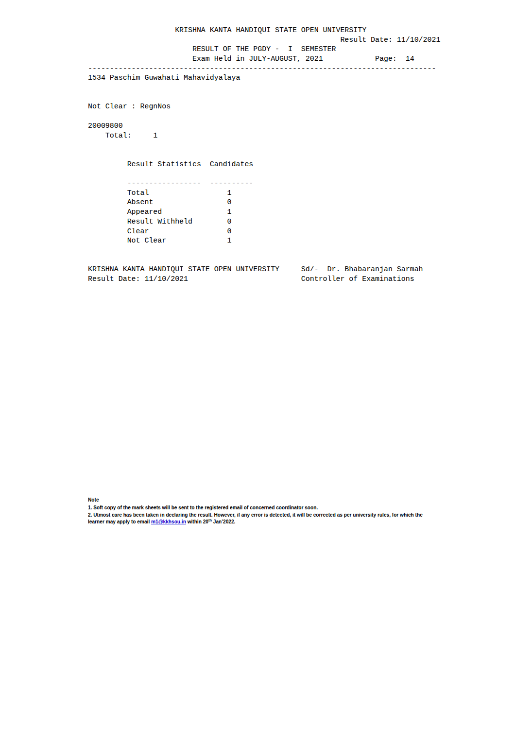KRISHNA KANTA HANDIQUI STATE OPEN UNIVERSITY
                                                          Result Date: 11/10/2021
                        RESULT OF THE PGDY -  I  SEMESTER
                        Exam Held in JULY-AUGUST, 2021            Page:  14
--------------------------------------------------------------------------------
1534 Paschim Guwahati Mahavidyalaya


Not Clear : RegnNos

20009800
    Total:     1


         Result Statistics  Candidates

         -----------------  ----------
         Total                  1
         Absent                 0
         Appeared               1
         Result Withheld        0
         Clear                  0
         Not Clear              1


KRISHNA KANTA HANDIQUI STATE OPEN UNIVERSITY     Sd/-  Dr. Bhabaranjan Sarmah
Result Date: 11/10/2021                          Controller of Examinations
Note
1. Soft copy of the mark sheets will be sent to the registered email of concerned coordinator soon.
2. Utmost care has been taken in declaring the result. However, if any error is detected, it will be corrected as per university rules, for which the learner may apply to email m1@kkhsou.in within 20th Jan’2022.